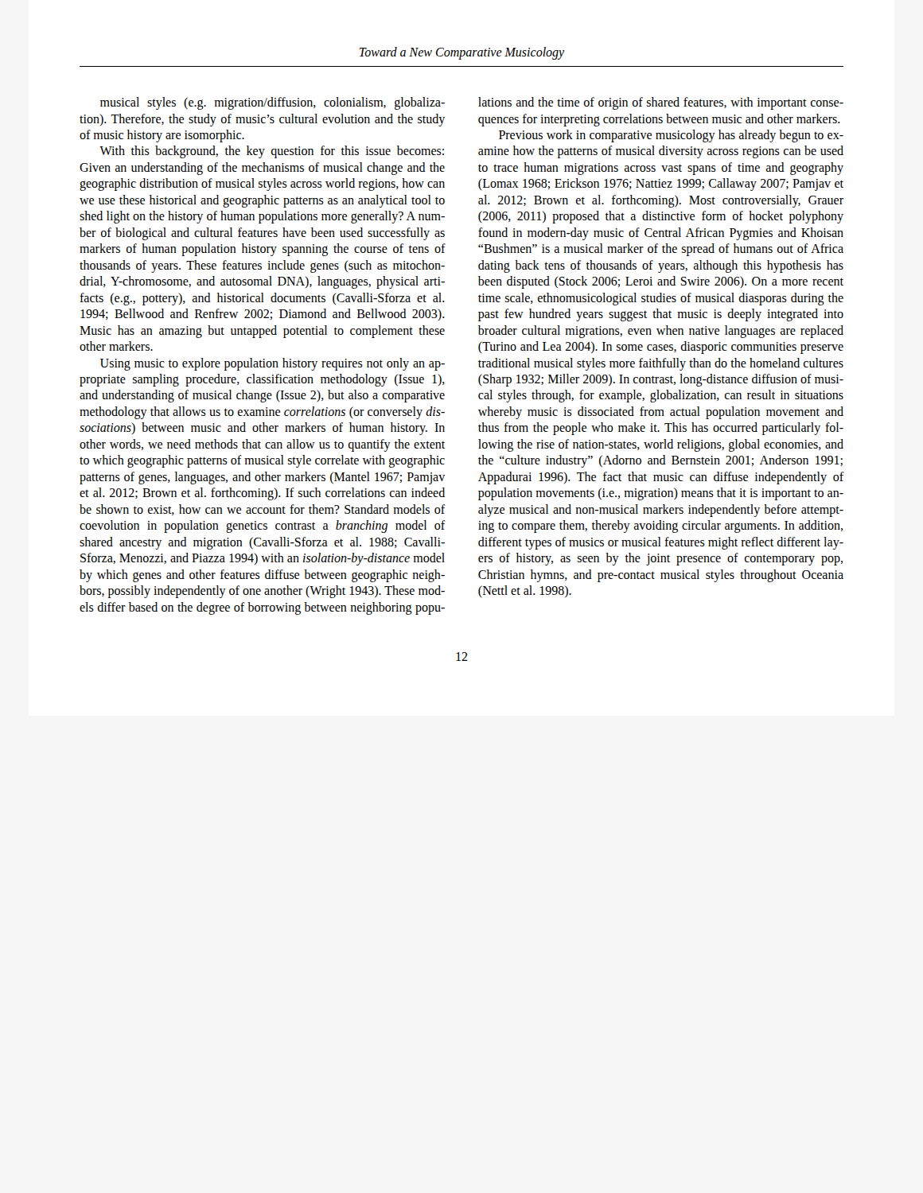Toward a New Comparative Musicology
musical styles (e.g. migration/diffusion, colonialism, globalization). Therefore, the study of music’s cultural evolution and the study of music history are isomorphic.
With this background, the key question for this issue becomes: Given an understanding of the mechanisms of musical change and the geographic distribution of musical styles across world regions, how can we use these historical and geographic patterns as an analytical tool to shed light on the history of human populations more generally? A number of biological and cultural features have been used successfully as markers of human population history spanning the course of tens of thousands of years. These features include genes (such as mitochondrial, Y-chromosome, and autosomal DNA), languages, physical artifacts (e.g., pottery), and historical documents (Cavalli-Sforza et al. 1994; Bellwood and Renfrew 2002; Diamond and Bellwood 2003). Music has an amazing but untapped potential to complement these other markers.
Using music to explore population history requires not only an appropriate sampling procedure, classification methodology (Issue 1), and understanding of musical change (Issue 2), but also a comparative methodology that allows us to examine correlations (or conversely dissociations) between music and other markers of human history. In other words, we need methods that can allow us to quantify the extent to which geographic patterns of musical style correlate with geographic patterns of genes, languages, and other markers (Mantel 1967; Pamjav et al. 2012; Brown et al. forthcoming). If such correlations can indeed be shown to exist, how can we account for them? Standard models of coevolution in population genetics contrast a branching model of shared ancestry and migration (Cavalli-Sforza et al. 1988; Cavalli-Sforza, Menozzi, and Piazza 1994) with an isolation-by-distance model by which genes and other features diffuse between geographic neighbors, possibly independently of one another (Wright 1943). These models differ based on the degree of borrowing between neighboring populations and the time of origin of shared features, with important consequences for interpreting correlations between music and other markers.
Previous work in comparative musicology has already begun to examine how the patterns of musical diversity across regions can be used to trace human migrations across vast spans of time and geography (Lomax 1968; Erickson 1976; Nattiez 1999; Callaway 2007; Pamjav et al. 2012; Brown et al. forthcoming). Most controversially, Grauer (2006, 2011) proposed that a distinctive form of hocket polyphony found in modern-day music of Central African Pygmies and Khoisan “Bushmen” is a musical marker of the spread of humans out of Africa dating back tens of thousands of years, although this hypothesis has been disputed (Stock 2006; Leroi and Swire 2006). On a more recent time scale, ethnomusicological studies of musical diasporas during the past few hundred years suggest that music is deeply integrated into broader cultural migrations, even when native languages are replaced (Turino and Lea 2004). In some cases, diasporic communities preserve traditional musical styles more faithfully than do the homeland cultures (Sharp 1932; Miller 2009). In contrast, long-distance diffusion of musical styles through, for example, globalization, can result in situations whereby music is dissociated from actual population movement and thus from the people who make it. This has occurred particularly following the rise of nation-states, world religions, global economies, and the “culture industry” (Adorno and Bernstein 2001; Anderson 1991; Appadurai 1996). The fact that music can diffuse independently of population movements (i.e., migration) means that it is important to analyze musical and non-musical markers independently before attempting to compare them, thereby avoiding circular arguments. In addition, different types of musics or musical features might reflect different layers of history, as seen by the joint presence of contemporary pop, Christian hymns, and pre-contact musical styles throughout Oceania (Nettl et al. 1998).
12